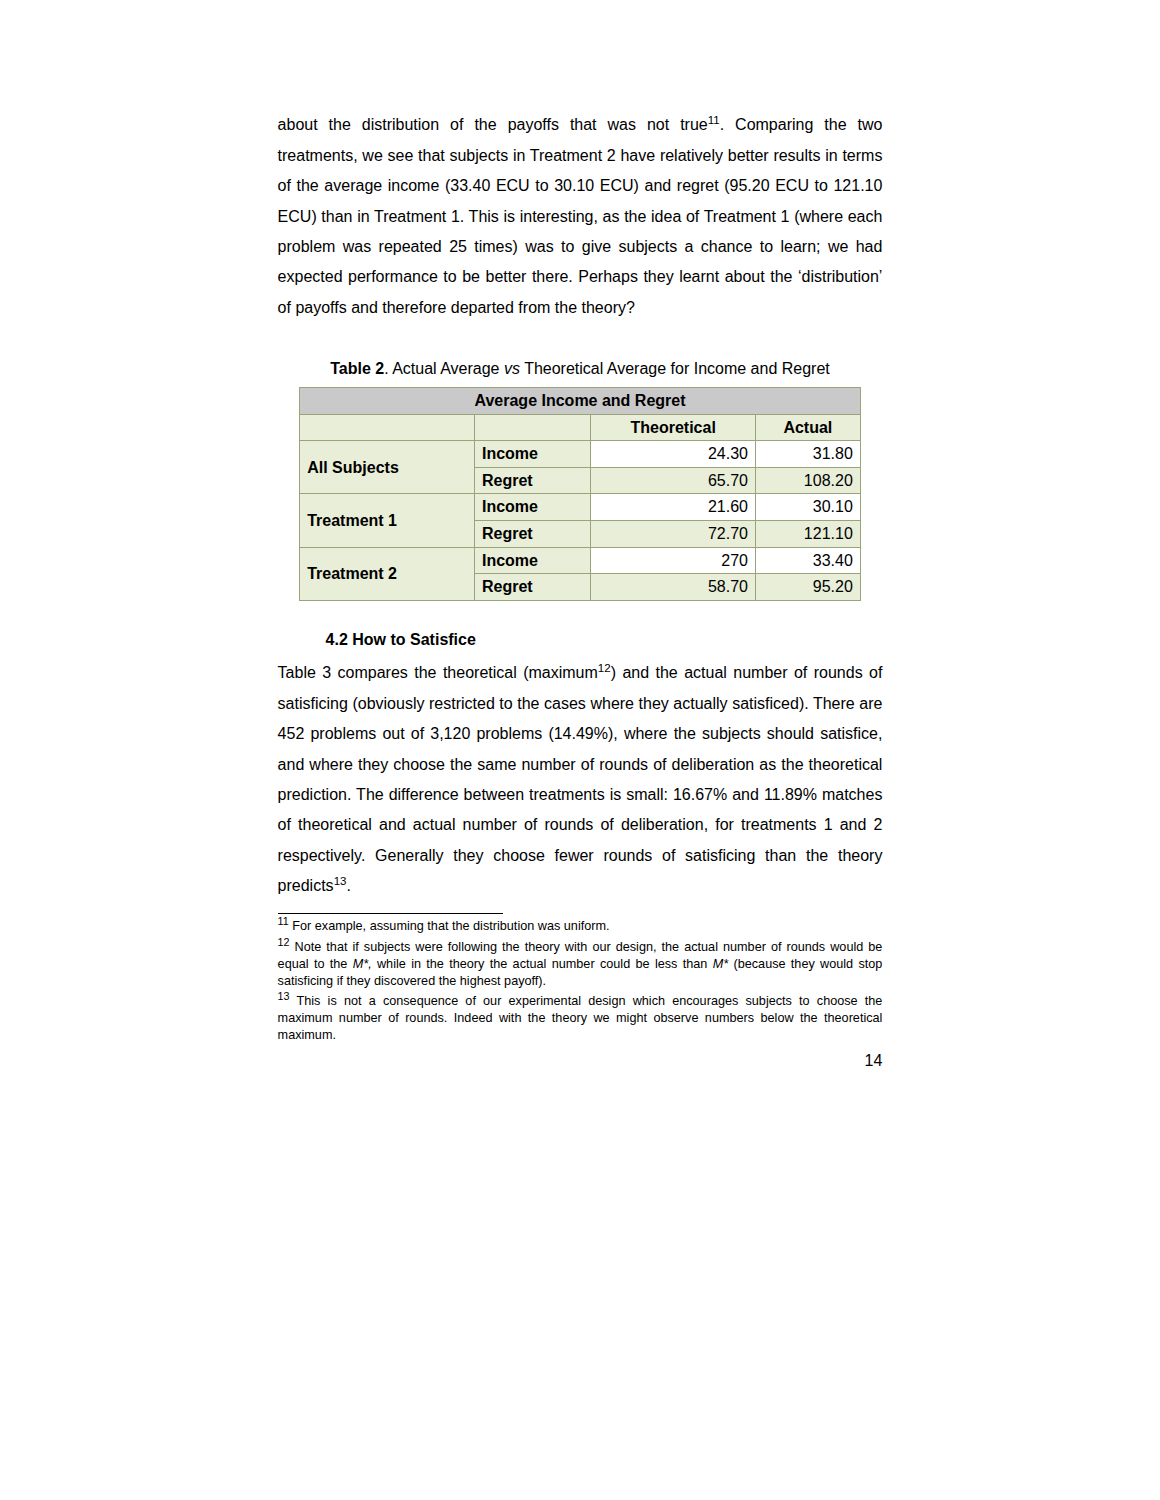about the distribution of the payoffs that was not true11. Comparing the two treatments, we see that subjects in Treatment 2 have relatively better results in terms of the average income (33.40 ECU to 30.10 ECU) and regret (95.20 ECU to 121.10 ECU) than in Treatment 1. This is interesting, as the idea of Treatment 1 (where each problem was repeated 25 times) was to give subjects a chance to learn; we had expected performance to be better there. Perhaps they learnt about the ‘distribution’ of payoffs and therefore departed from the theory?
Table 2. Actual Average vs Theoretical Average for Income and Regret
| Average Income and Regret |
| | | Theoretical | Actual |
| All Subjects | Income | 24.30 | 31.80 |
| Regret | 65.70 | 108.20 |
| Treatment 1 | Income | 21.60 | 30.10 |
| Regret | 72.70 | 121.10 |
| Treatment 2 | Income | 270 | 33.40 |
| Regret | 58.70 | 95.20 |
4.2 How to Satisfice
Table 3 compares the theoretical (maximum12) and the actual number of rounds of satisficing (obviously restricted to the cases where they actually satisficed). There are 452 problems out of 3,120 problems (14.49%), where the subjects should satisfice, and where they choose the same number of rounds of deliberation as the theoretical prediction. The difference between treatments is small: 16.67% and 11.89% matches of theoretical and actual number of rounds of deliberation, for treatments 1 and 2 respectively. Generally they choose fewer rounds of satisficing than the theory predicts13.
11 For example, assuming that the distribution was uniform.
12 Note that if subjects were following the theory with our design, the actual number of rounds would be equal to the M*, while in the theory the actual number could be less than M* (because they would stop satisficing if they discovered the highest payoff).
13 This is not a consequence of our experimental design which encourages subjects to choose the maximum number of rounds. Indeed with the theory we might observe numbers below the theoretical maximum.
14